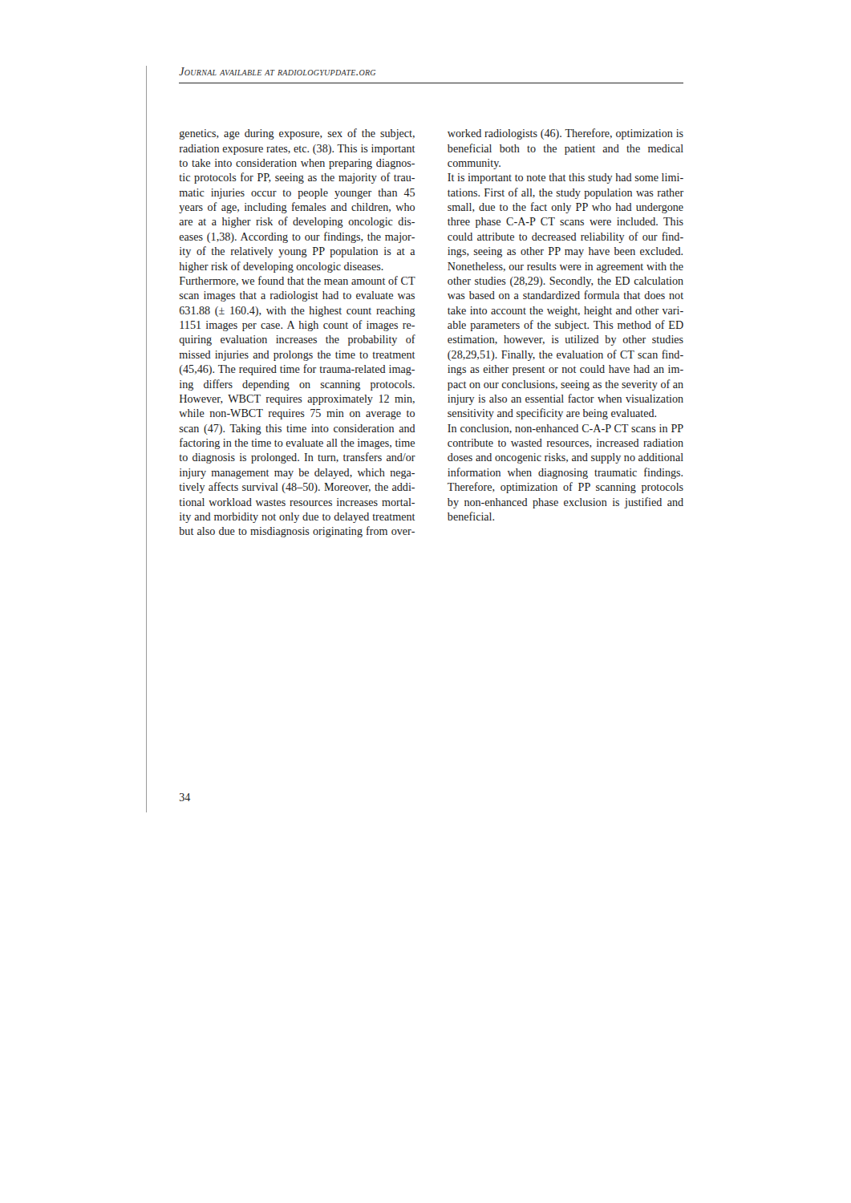Journal available at radiologyupdate.org
genetics, age during exposure, sex of the subject, radiation exposure rates, etc. (38). This is important to take into consideration when preparing diagnostic protocols for PP, seeing as the majority of traumatic injuries occur to people younger than 45 years of age, including females and children, who are at a higher risk of developing oncologic diseases (1,38). According to our findings, the majority of the relatively young PP population is at a higher risk of developing oncologic diseases.
Furthermore, we found that the mean amount of CT scan images that a radiologist had to evaluate was 631.88 (± 160.4), with the highest count reaching 1151 images per case. A high count of images requiring evaluation increases the probability of missed injuries and prolongs the time to treatment (45,46). The required time for trauma-related imaging differs depending on scanning protocols. However, WBCT requires approximately 12 min, while non-WBCT requires 75 min on average to scan (47). Taking this time into consideration and factoring in the time to evaluate all the images, time to diagnosis is prolonged. In turn, transfers and/or injury management may be delayed, which negatively affects survival (48–50). Moreover, the additional workload wastes resources increases mortality and morbidity not only due to delayed treatment but also due to misdiagnosis originating from overworked radiologists (46). Therefore, optimization is beneficial both to the patient and the medical community.
It is important to note that this study had some limitations. First of all, the study population was rather small, due to the fact only PP who had undergone three phase C-A-P CT scans were included. This could attribute to decreased reliability of our findings, seeing as other PP may have been excluded. Nonetheless, our results were in agreement with the other studies (28,29). Secondly, the ED calculation was based on a standardized formula that does not take into account the weight, height and other variable parameters of the subject. This method of ED estimation, however, is utilized by other studies (28,29,51). Finally, the evaluation of CT scan findings as either present or not could have had an impact on our conclusions, seeing as the severity of an injury is also an essential factor when visualization sensitivity and specificity are being evaluated.
In conclusion, non-enhanced C-A-P CT scans in PP contribute to wasted resources, increased radiation doses and oncogenic risks, and supply no additional information when diagnosing traumatic findings. Therefore, optimization of PP scanning protocols by non-enhanced phase exclusion is justified and beneficial.
34